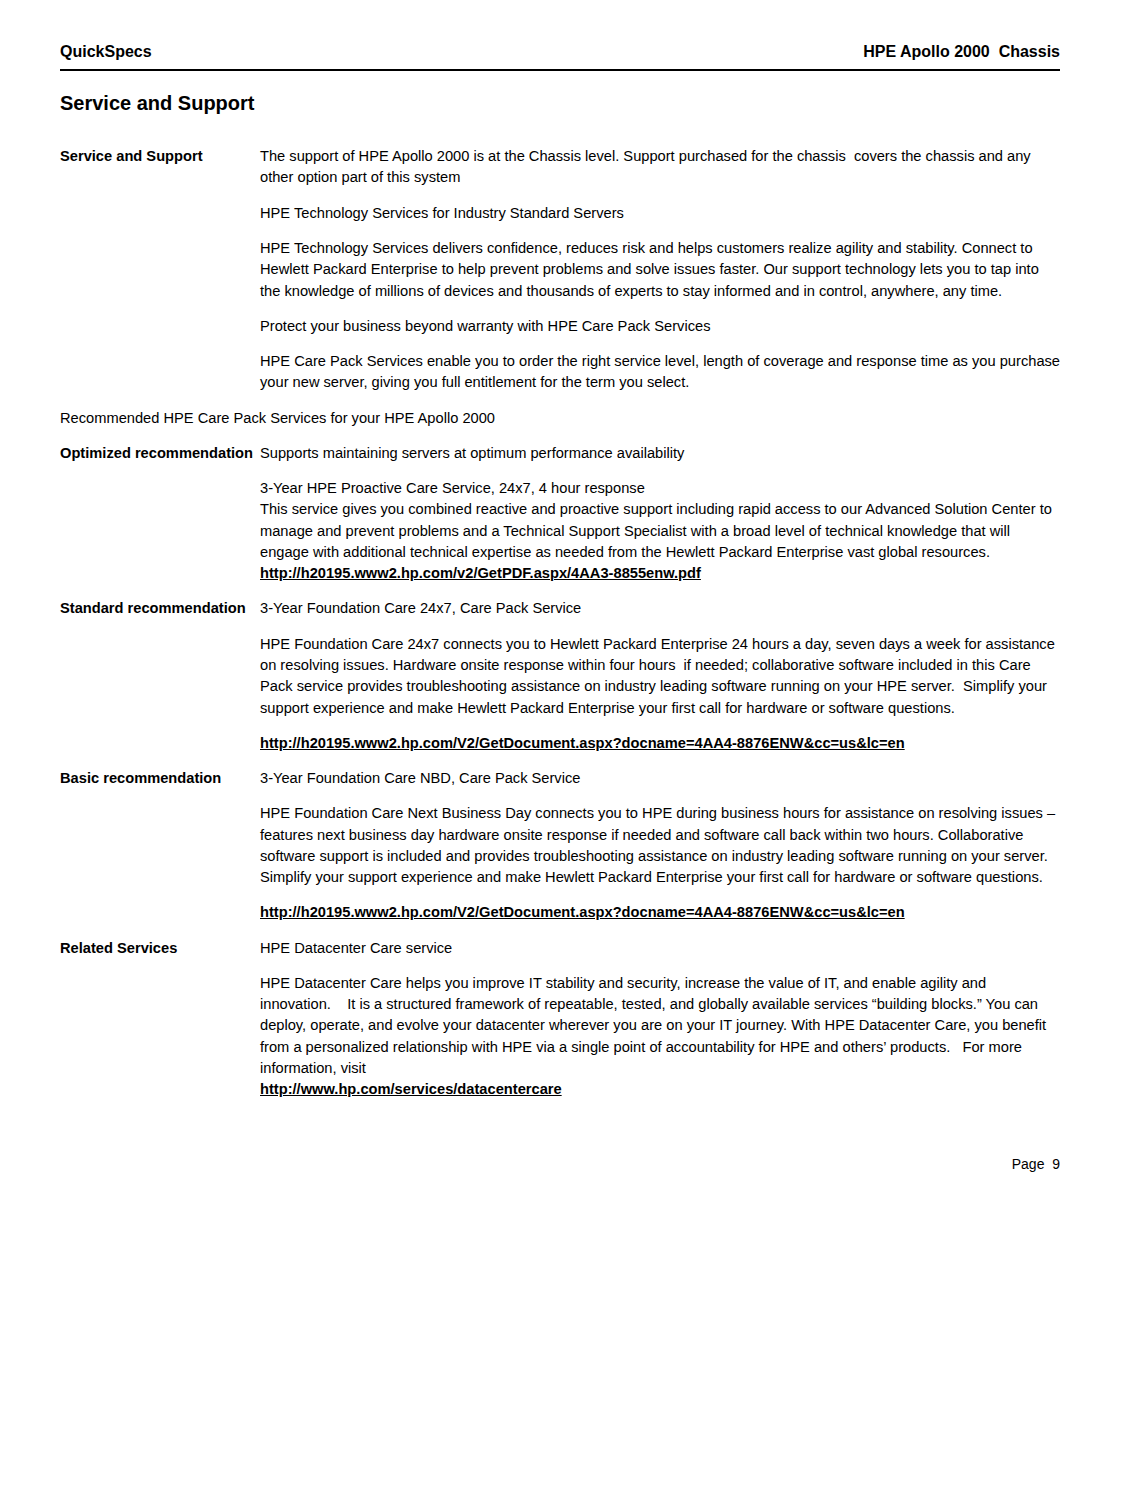QuickSpecs
HPE Apollo 2000 Chassis
Service and Support
| Service and Support | The support of HPE Apollo 2000 is at the Chassis level. Support purchased for the chassis covers the chassis and any other option part of this system HPE Technology Services for Industry Standard Servers HPE Technology Services delivers confidence, reduces risk and helps customers realize agility and stability. Connect to Hewlett Packard Enterprise to help prevent problems and solve issues faster. Our support technology lets you to tap into the knowledge of millions of devices and thousands of experts to stay informed and in control, anywhere, any time. Protect your business beyond warranty with HPE Care Pack Services HPE Care Pack Services enable you to order the right service level, length of coverage and response time as you purchase your new server, giving you full entitlement for the term you select. |
Recommended HPE Care Pack Services for your HPE Apollo 2000
| Optimized recommendation | Supports maintaining servers at optimum performance availability 3-Year HPE Proactive Care Service, 24x7, 4 hour response This service gives you combined reactive and proactive support including rapid access to our Advanced Solution Center to manage and prevent problems and a Technical Support Specialist with a broad level of technical knowledge that will engage with additional technical expertise as needed from the Hewlett Packard Enterprise vast global resources. http://h20195.www2.hp.com/v2/GetPDF.aspx/4AA3-8855enw.pdf |
| Standard recommendation | 3-Year Foundation Care 24x7, Care Pack Service HPE Foundation Care 24x7 connects you to Hewlett Packard Enterprise 24 hours a day, seven days a week for assistance on resolving issues. Hardware onsite response within four hours if needed; collaborative software included in this Care Pack service provides troubleshooting assistance on industry leading software running on your HPE server. Simplify your support experience and make Hewlett Packard Enterprise your first call for hardware or software questions. http://h20195.www2.hp.com/V2/GetDocument.aspx?docname=4AA4-8876ENW&cc=us&lc=en |
| Basic recommendation | 3-Year Foundation Care NBD, Care Pack Service HPE Foundation Care Next Business Day connects you to HPE during business hours for assistance on resolving issues – features next business day hardware onsite response if needed and software call back within two hours. Collaborative software support is included and provides troubleshooting assistance on industry leading software running on your server. Simplify your support experience and make Hewlett Packard Enterprise your first call for hardware or software questions. http://h20195.www2.hp.com/V2/GetDocument.aspx?docname=4AA4-8876ENW&cc=us&lc=en |
| Related Services | HPE Datacenter Care service HPE Datacenter Care helps you improve IT stability and security, increase the value of IT, and enable agility and innovation. It is a structured framework of repeatable, tested, and globally available services “building blocks.” You can deploy, operate, and evolve your datacenter wherever you are on your IT journey. With HPE Datacenter Care, you benefit from a personalized relationship with HPE via a single point of accountability for HPE and others’ products. For more information, visit http://www.hp.com/services/datacentercare |
Page 9